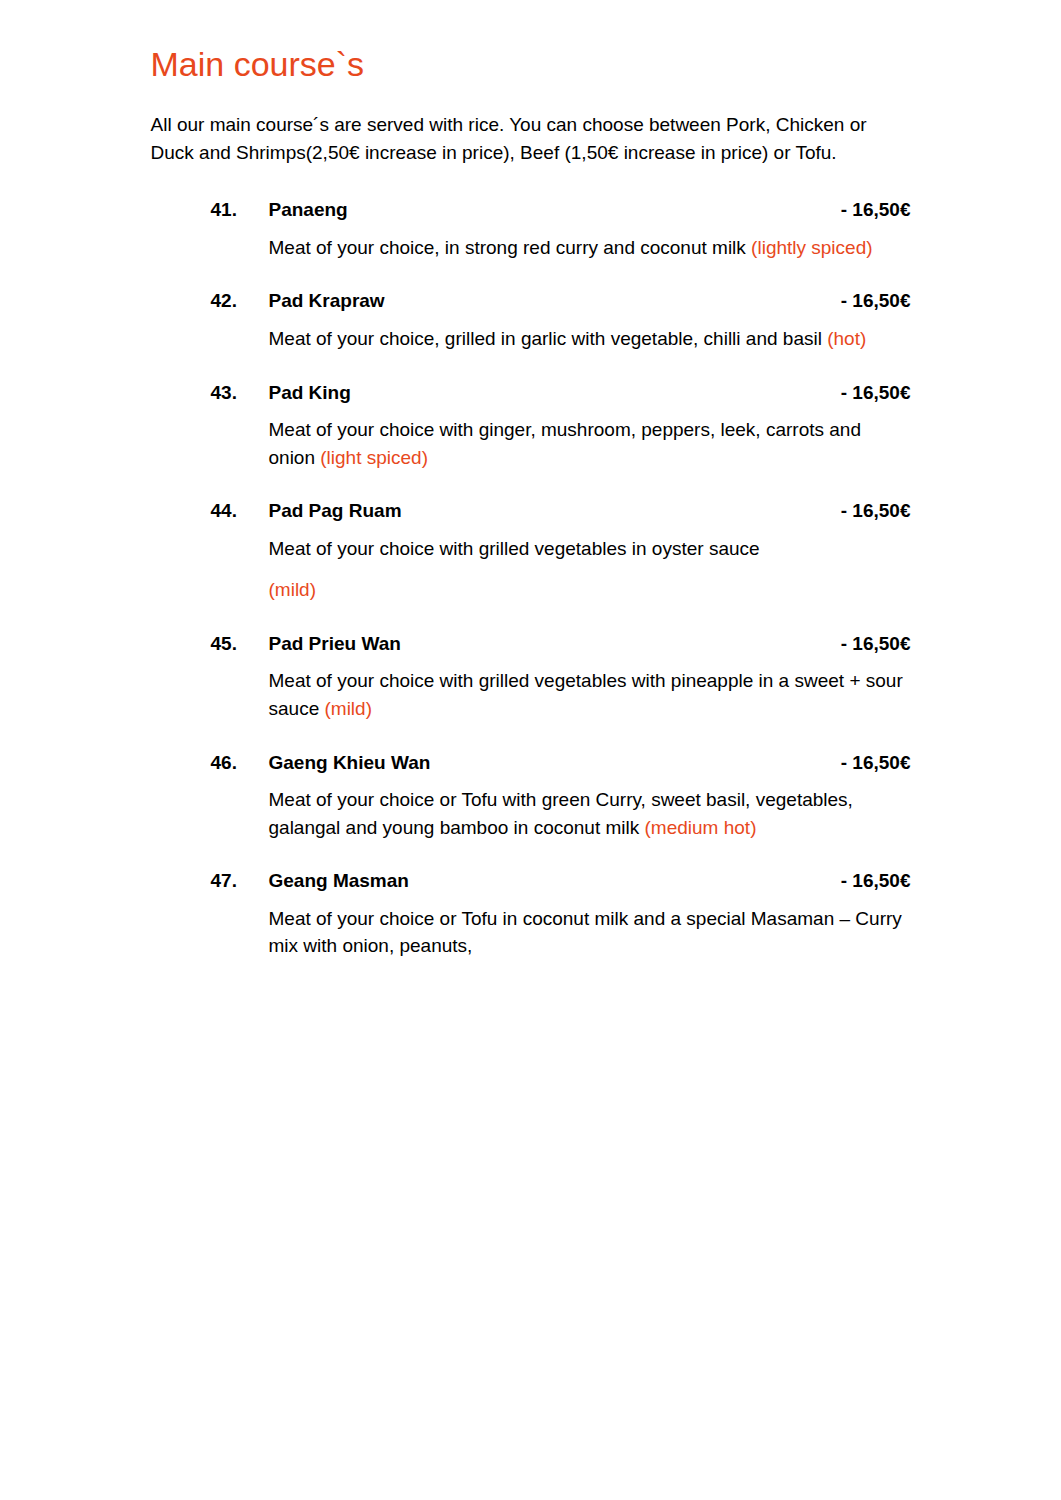Main course`s
All our main course´s are served with rice. You can choose between Pork, Chicken or Duck and Shrimps(2,50€ increase in price), Beef (1,50€ increase in price) or Tofu.
41. Panaeng - 16,50€
Meat of your choice, in strong red curry and coconut milk (lightly spiced)
42. Pad Krapraw - 16,50€
Meat of your choice, grilled in garlic with vegetable, chilli and basil (hot)
43. Pad King - 16,50€
Meat of your choice with ginger, mushroom, peppers, leek, carrots and onion (light spiced)
44. Pad Pag Ruam - 16,50€
Meat of your choice with grilled vegetables in oyster sauce
(mild)
45. Pad Prieu Wan - 16,50€
Meat of your choice with grilled vegetables with pineapple in a sweet + sour sauce (mild)
46. Gaeng Khieu Wan - 16,50€
Meat of your choice or Tofu with green Curry, sweet basil, vegetables, galangal and young bamboo in coconut milk (medium hot)
47. Geang Masman - 16,50€
Meat of your choice or Tofu in coconut milk and a special Masaman – Curry mix with onion, peanuts,